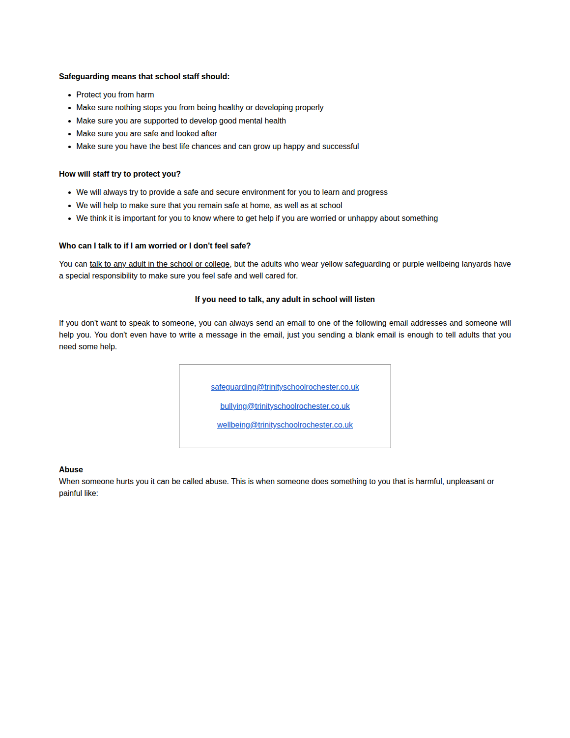Safeguarding means that school staff should:
Protect you from harm
Make sure nothing stops you from being healthy or developing properly
Make sure you are supported to develop good mental health
Make sure you are safe and looked after
Make sure you have the best life chances and can grow up happy and successful
How will staff try to protect you?
We will always try to provide a safe and secure environment for you to learn and progress
We will help to make sure that you remain safe at home, as well as at school
We think it is important for you to know where to get help if you are worried or unhappy about something
Who can I talk to if I am worried or I don't feel safe?
You can talk to any adult in the school or college, but the adults who wear yellow safeguarding or purple wellbeing lanyards have a special responsibility to make sure you feel safe and well cared for.
If you need to talk, any adult in school will listen
If you don't want to speak to someone, you can always send an email to one of the following email addresses and someone will help you. You don't even have to write a message in the email, just you sending a blank email is enough to tell adults that you need some help.
safeguarding@trinityschoolrochester.co.uk
bullying@trinityschoolrochester.co.uk
wellbeing@trinityschoolrochester.co.uk
Abuse
When someone hurts you it can be called abuse. This is when someone does something to you that is harmful, unpleasant or painful like: